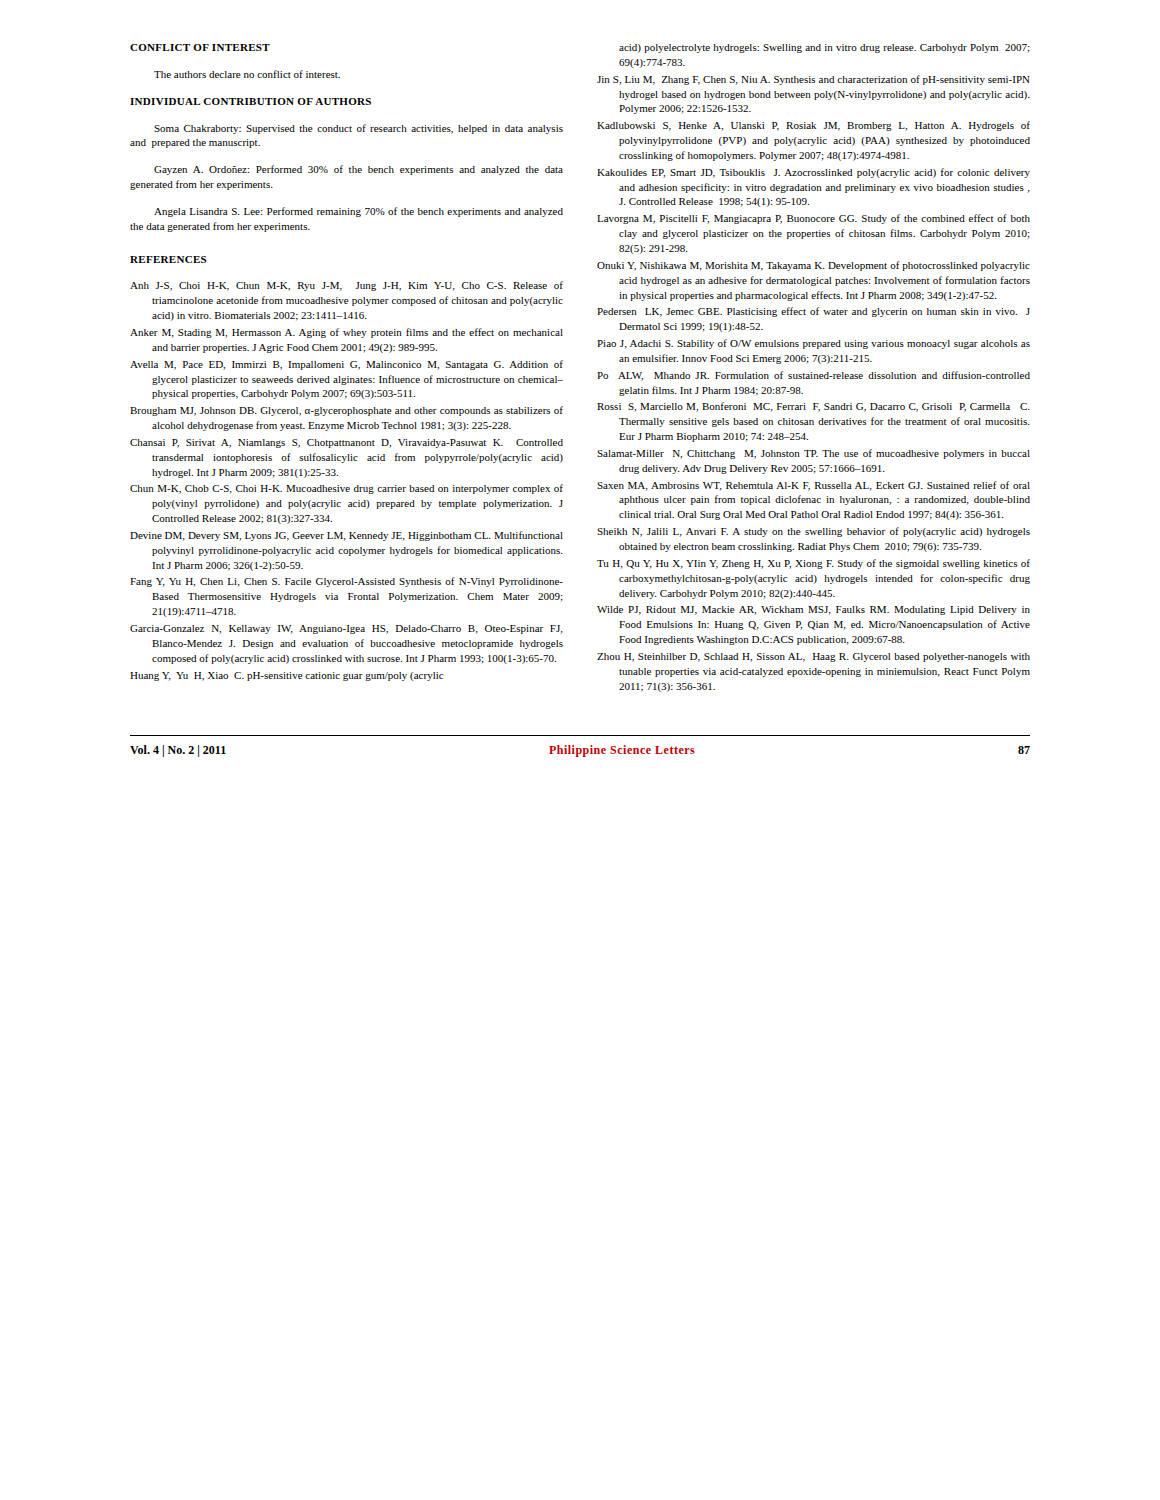CONFLICT OF INTEREST
The authors declare no conflict of interest.
INDIVIDUAL CONTRIBUTION OF AUTHORS
Soma Chakraborty: Supervised the conduct of research activities, helped in data analysis and prepared the manuscript.
Gayzen A. Ordoñez: Performed 30% of the bench experiments and analyzed the data generated from her experiments.
Angela Lisandra S. Lee: Performed remaining 70% of the bench experiments and analyzed the data generated from her experiments.
REFERENCES
Anh J-S, Choi H-K, Chun M-K, Ryu J-M, Jung J-H, Kim Y-U, Cho C-S. Release of triamcinolone acetonide from mucoadhesive polymer composed of chitosan and poly(acrylic acid) in vitro. Biomaterials 2002; 23:1411–1416.
Anker M, Stading M, Hermasson A. Aging of whey protein films and the effect on mechanical and barrier properties. J Agric Food Chem 2001; 49(2): 989-995.
Avella M, Pace ED, Immirzi B, Impallomeni G, Malinconico M, Santagata G. Addition of glycerol plasticizer to seaweeds derived alginates: Influence of microstructure on chemical–physical properties, Carbohydr Polym 2007; 69(3):503-511.
Brougham MJ, Johnson DB. Glycerol, α-glycerophosphate and other compounds as stabilizers of alcohol dehydrogenase from yeast. Enzyme Microb Technol 1981; 3(3): 225-228.
Chansai P, Sirivat A, Niamlangs S, Chotpattnanont D, Viravaidya-Pasuwat K. Controlled transdermal iontophoresis of sulfosalicylic acid from polypyrrole/poly(acrylic acid) hydrogel. Int J Pharm 2009; 381(1):25-33.
Chun M-K, Chob C-S, Choi H-K. Mucoadhesive drug carrier based on interpolymer complex of poly(vinyl pyrrolidone) and poly(acrylic acid) prepared by template polymerization. J Controlled Release 2002; 81(3):327-334.
Devine DM, Devery SM, Lyons JG, Geever LM, Kennedy JE, Higginbotham CL. Multifunctional polyvinyl pyrrolidinone-polyacrylic acid copolymer hydrogels for biomedical applications. Int J Pharm 2006; 326(1-2):50-59.
Fang Y, Yu H, Chen Li, Chen S. Facile Glycerol-Assisted Synthesis of N-Vinyl Pyrrolidinone-Based Thermosensitive Hydrogels via Frontal Polymerization. Chem Mater 2009; 21(19):4711–4718.
Garcia-Gonzalez N, Kellaway IW, Anguiano-Igea HS, Delado-Charro B, Oteo-Espinar FJ, Blanco-Mendez J. Design and evaluation of buccoadhesive metoclopramide hydrogels composed of poly(acrylic acid) crosslinked with sucrose. Int J Pharm 1993; 100(1-3):65-70.
Huang Y, Yu H, Xiao C. pH-sensitive cationic guar gum/poly (acrylic
acid) polyelectrolyte hydrogels: Swelling and in vitro drug release. Carbohydr Polym 2007; 69(4):774-783.
Jin S, Liu M, Zhang F, Chen S, Niu A. Synthesis and characterization of pH-sensitivity semi-IPN hydrogel based on hydrogen bond between poly(N-vinylpyrrolidone) and poly(acrylic acid). Polymer 2006; 22:1526-1532.
Kadlubowski S, Henke A, Ulanski P, Rosiak JM, Bromberg L, Hatton A. Hydrogels of polyvinylpyrrolidone (PVP) and poly(acrylic acid) (PAA) synthesized by photoinduced crosslinking of homopolymers. Polymer 2007; 48(17):4974-4981.
Kakoulides EP, Smart JD, Tsibouklis J. Azocrosslinked poly(acrylic acid) for colonic delivery and adhesion specificity: in vitro degradation and preliminary ex vivo bioadhesion studies , J. Controlled Release 1998; 54(1): 95-109.
Lavorgna M, Piscitelli F, Mangiacapra P, Buonocore GG. Study of the combined effect of both clay and glycerol plasticizer on the properties of chitosan films. Carbohydr Polym 2010; 82(5): 291-298.
Onuki Y, Nishikawa M, Morishita M, Takayama K. Development of photocrosslinked polyacrylic acid hydrogel as an adhesive for dermatological patches: Involvement of formulation factors in physical properties and pharmacological effects. Int J Pharm 2008; 349(1-2):47-52.
Pedersen LK, Jemec GBE. Plasticising effect of water and glycerin on human skin in vivo. J Dermatol Sci 1999; 19(1):48-52.
Piao J, Adachi S. Stability of O/W emulsions prepared using various monoacyl sugar alcohols as an emulsifier. Innov Food Sci Emerg 2006; 7(3):211-215.
Po ALW, Mhando JR. Formulation of sustained-release dissolution and diffusion-controlled gelatin films. Int J Pharm 1984; 20:87-98.
Rossi S, Marciello M, Bonferoni MC, Ferrari F, Sandri G, Dacarro C, Grisoli P, Carmella C. Thermally sensitive gels based on chitosan derivatives for the treatment of oral mucositis. Eur J Pharm Biopharm 2010; 74: 248–254.
Salamat-Miller N, Chittchang M, Johnston TP. The use of mucoadhesive polymers in buccal drug delivery. Adv Drug Delivery Rev 2005; 57:1666–1691.
Saxen MA, Ambrosins WT, Rehemtula Al-K F, Russella AL, Eckert GJ. Sustained relief of oral aphthous ulcer pain from topical diclofenac in hyaluronan, : a randomized, double-blind clinical trial. Oral Surg Oral Med Oral Pathol Oral Radiol Endod 1997; 84(4): 356-361.
Sheikh N, Jalili L, Anvari F. A study on the swelling behavior of poly(acrylic acid) hydrogels obtained by electron beam crosslinking. Radiat Phys Chem 2010; 79(6): 735-739.
Tu H, Qu Y, Hu X, YIin Y, Zheng H, Xu P, Xiong F. Study of the sigmoidal swelling kinetics of carboxymethylchitosan-g-poly(acrylic acid) hydrogels intended for colon-specific drug delivery. Carbohydr Polym 2010; 82(2):440-445.
Wilde PJ, Ridout MJ, Mackie AR, Wickham MSJ, Faulks RM. Modulating Lipid Delivery in Food Emulsions In: Huang Q, Given P, Qian M, ed. Micro/Nanoencapsulation of Active Food Ingredients Washington D.C:ACS publication, 2009:67-88.
Zhou H, Steinhilber D, Schlaad H, Sisson AL, Haag R. Glycerol based polyether-nanogels with tunable properties via acid-catalyzed epoxide-opening in miniemulsion, React Funct Polym 2011; 71(3): 356-361.
Vol. 4 | No. 2 | 2011
Philippine Science Letters
87